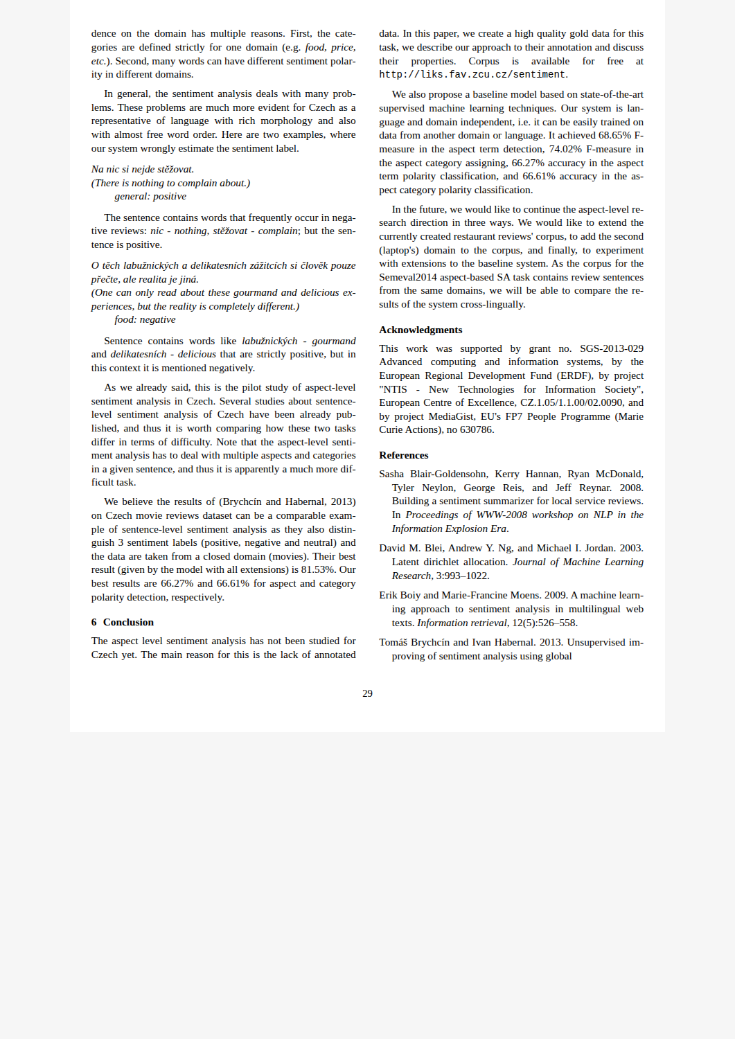dence on the domain has multiple reasons. First, the categories are defined strictly for one domain (e.g. food, price, etc.). Second, many words can have different sentiment polarity in different domains.
In general, the sentiment analysis deals with many problems. These problems are much more evident for Czech as a representative of language with rich morphology and also with almost free word order. Here are two examples, where our system wrongly estimate the sentiment label.
Na nic si nejde stěžovat.
(There is nothing to complain about.) general: positive
The sentence contains words that frequently occur in negative reviews: nic - nothing, stěžovat - complain; but the sentence is positive.
O těch labužnických a delikatesních zážitcích si člověk pouze přečte, ale realita je jiná.
(One can only read about these gourmand and delicious experiences, but the reality is completely different.) food: negative
Sentence contains words like labužnických - gourmand and delikatesních - delicious that are strictly positive, but in this context it is mentioned negatively.
As we already said, this is the pilot study of aspect-level sentiment analysis in Czech. Several studies about sentence-level sentiment analysis of Czech have been already published, and thus it is worth comparing how these two tasks differ in terms of difficulty. Note that the aspect-level sentiment analysis has to deal with multiple aspects and categories in a given sentence, and thus it is apparently a much more difficult task.
We believe the results of (Brychcín and Habernal, 2013) on Czech movie reviews dataset can be a comparable example of sentence-level sentiment analysis as they also distinguish 3 sentiment labels (positive, negative and neutral) and the data are taken from a closed domain (movies). Their best result (given by the model with all extensions) is 81.53%. Our best results are 66.27% and 66.61% for aspect and category polarity detection, respectively.
6 Conclusion
The aspect level sentiment analysis has not been studied for Czech yet. The main reason for this is the lack of annotated data. In this paper, we create a high quality gold data for this task, we describe our approach to their annotation and discuss their properties. Corpus is available for free at http://liks.fav.zcu.cz/sentiment.
We also propose a baseline model based on state-of-the-art supervised machine learning techniques. Our system is language and domain independent, i.e. it can be easily trained on data from another domain or language. It achieved 68.65% F-measure in the aspect term detection, 74.02% F-measure in the aspect category assigning, 66.27% accuracy in the aspect term polarity classification, and 66.61% accuracy in the aspect category polarity classification.
In the future, we would like to continue the aspect-level research direction in three ways. We would like to extend the currently created restaurant reviews' corpus, to add the second (laptop's) domain to the corpus, and finally, to experiment with extensions to the baseline system. As the corpus for the Semeval2014 aspect-based SA task contains review sentences from the same domains, we will be able to compare the results of the system cross-lingually.
Acknowledgments
This work was supported by grant no. SGS-2013-029 Advanced computing and information systems, by the European Regional Development Fund (ERDF), by project "NTIS - New Technologies for Information Society", European Centre of Excellence, CZ.1.05/1.1.00/02.0090, and by project MediaGist, EU's FP7 People Programme (Marie Curie Actions), no 630786.
References
Sasha Blair-Goldensohn, Kerry Hannan, Ryan McDonald, Tyler Neylon, George Reis, and Jeff Reynar. 2008. Building a sentiment summarizer for local service reviews. In Proceedings of WWW-2008 workshop on NLP in the Information Explosion Era.
David M. Blei, Andrew Y. Ng, and Michael I. Jordan. 2003. Latent dirichlet allocation. Journal of Machine Learning Research, 3:993–1022.
Erik Boiy and Marie-Francine Moens. 2009. A machine learning approach to sentiment analysis in multilingual web texts. Information retrieval, 12(5):526–558.
Tomáš Brychcín and Ivan Habernal. 2013. Unsupervised improving of sentiment analysis using global
29